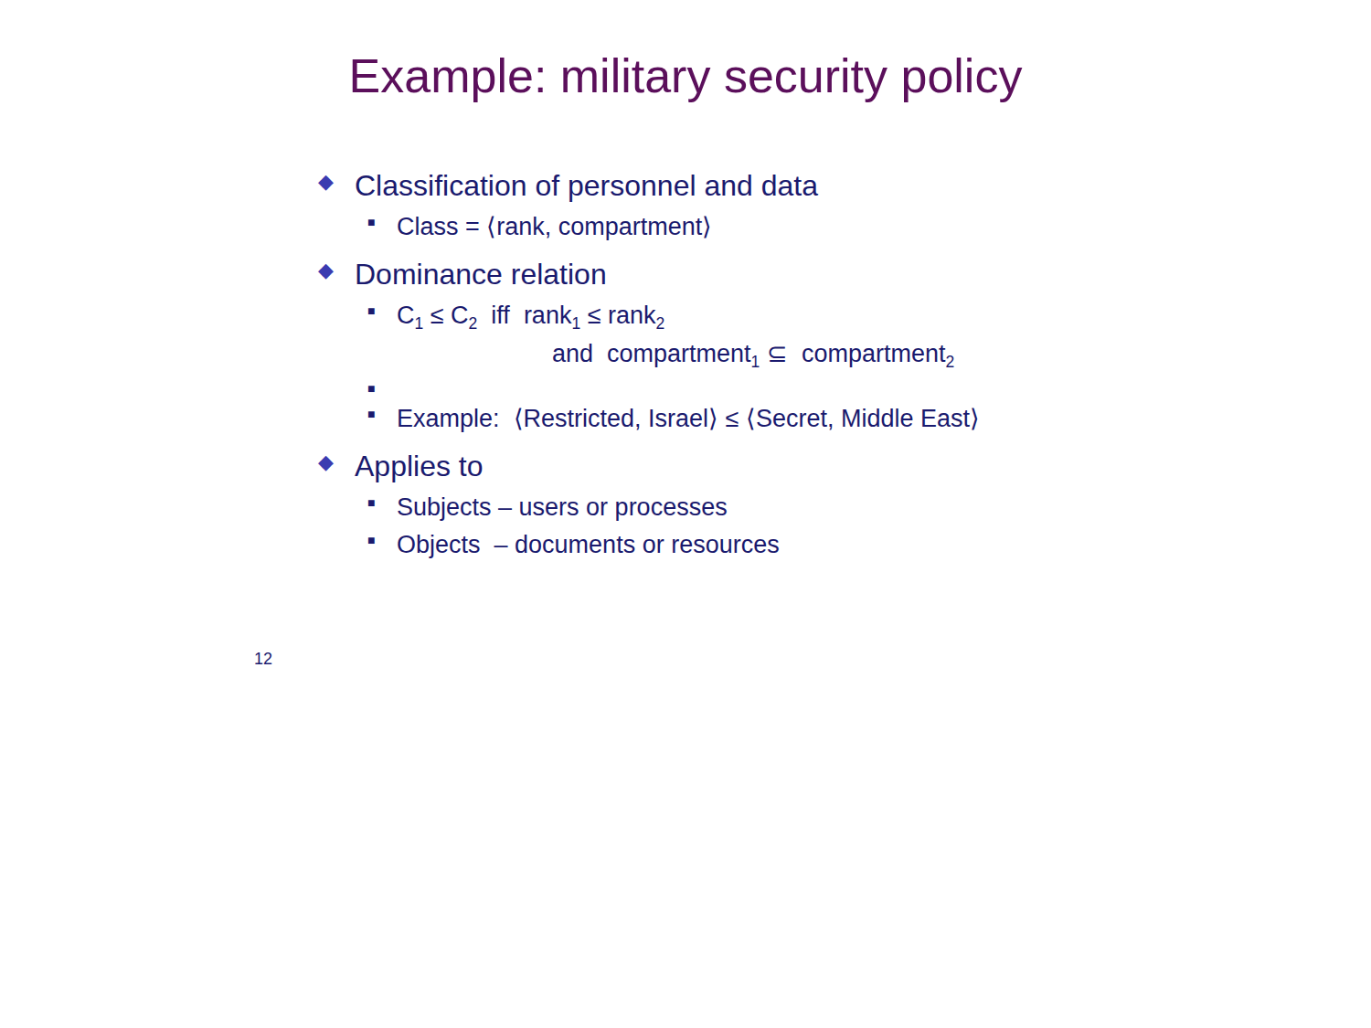Example: military security policy
Classification of personnel and data
Class = ⟨rank, compartment⟩
Dominance relation
C1 ≤ C2 iff rank1 ≤ rank2 and compartment1 ⊆ compartment2
Example: ⟨Restricted, Israel⟩ ≤ ⟨Secret, Middle East⟩
Applies to
Subjects – users or processes
Objects – documents or resources
12